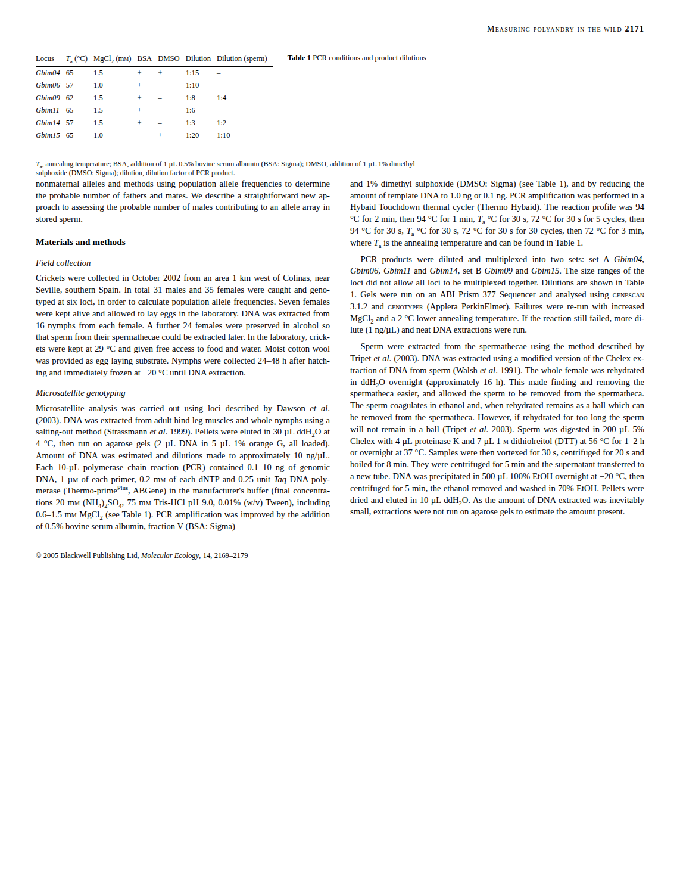Measuring polyandry in the wild 2171
| Locus | T a (°C) | MgCl 2 (m m ) | BSA | DMSO | Dilution | Dilution (sperm) |
| --- | --- | --- | --- | --- | --- | --- |
| Gbim04 | 65 | 1.5 | + | + | 1:15 | – |
| Gbim06 | 57 | 1.0 | + | – | 1:10 | – |
| Gbim09 | 62 | 1.5 | + | – | 1:8 | 1:4 |
| Gbim11 | 65 | 1.5 | + | – | 1:6 | – |
| Gbim14 | 57 | 1.5 | + | – | 1:3 | 1:2 |
| Gbim15 | 65 | 1.0 | – | + | 1:20 | 1:10 |
Table 1 PCR conditions and product dilutions
Ta, annealing temperature; BSA, addition of 1 µL 0.5% bovine serum albumin (BSA: Sigma); DMSO, addition of 1 µL 1% dimethyl sulphoxide (DMSO: Sigma); dilution, dilution factor of PCR product.
nonmaternal alleles and methods using population allele frequencies to determine the probable number of fathers and mates. We describe a straightforward new approach to assessing the probable number of males contributing to an allele array in stored sperm.
Materials and methods
Field collection
Crickets were collected in October 2002 from an area 1 km west of Colinas, near Seville, southern Spain. In total 31 males and 35 females were caught and genotyped at six loci, in order to calculate population allele frequencies. Seven females were kept alive and allowed to lay eggs in the laboratory. DNA was extracted from 16 nymphs from each female. A further 24 females were preserved in alcohol so that sperm from their spermathecae could be extracted later. In the laboratory, crickets were kept at 29 °C and given free access to food and water. Moist cotton wool was provided as egg laying substrate. Nymphs were collected 24–48 h after hatching and immediately frozen at −20 °C until DNA extraction.
Microsatellite genotyping
Microsatellite analysis was carried out using loci described by Dawson et al. (2003). DNA was extracted from adult hind leg muscles and whole nymphs using a salting-out method (Strassmann et al. 1999). Pellets were eluted in 30 µL ddH2O at 4 °C, then run on agarose gels (2 µL DNA in 5 µL 1% orange G, all loaded). Amount of DNA was estimated and dilutions made to approximately 10 ng/µL. Each 10-µL polymerase chain reaction (PCR) contained 0.1–10 ng of genomic DNA, 1 µm of each primer, 0.2 mm of each dNTP and 0.25 unit Taq DNA polymerase (Thermo-primePlus, ABGene) in the manufacturer's buffer (final concentrations 20 mm (NH4)2SO4, 75 mm Tris-HCl pH 9.0, 0.01% (w/v) Tween), including 0.6–1.5 mm MgCl2 (see Table 1). PCR amplification was improved by the addition of 0.5% bovine serum albumin, fraction V (BSA: Sigma)
and 1% dimethyl sulphoxide (DMSO: Sigma) (see Table 1), and by reducing the amount of template DNA to 1.0 ng or 0.1 ng. PCR amplification was performed in a Hybaid Touchdown thermal cycler (Thermo Hybaid). The reaction profile was 94 °C for 2 min, then 94 °C for 1 min, Ta °C for 30 s, 72 °C for 30 s for 5 cycles, then 94 °C for 30 s, Ta °C for 30 s, 72 °C for 30 s for 30 cycles, then 72 °C for 3 min, where Ta is the annealing temperature and can be found in Table 1.
PCR products were diluted and multiplexed into two sets: set A Gbim04, Gbim06, Gbim11 and Gbim14, set B Gbim09 and Gbim15. The size ranges of the loci did not allow all loci to be multiplexed together. Dilutions are shown in Table 1. Gels were run on an ABI Prism 377 Sequencer and analysed using genescan 3.1.2 and genotyper (Applera PerkinElmer). Failures were re-run with increased MgCl2 and a 2 °C lower annealing temperature. If the reaction still failed, more dilute (1 ng/µL) and neat DNA extractions were run.
Sperm were extracted from the spermathecae using the method described by Tripet et al. (2003). DNA was extracted using a modified version of the Chelex extraction of DNA from sperm (Walsh et al. 1991). The whole female was rehydrated in ddH2O overnight (approximately 16 h). This made finding and removing the spermatheca easier, and allowed the sperm to be removed from the spermatheca. The sperm coagulates in ethanol and, when rehydrated remains as a ball which can be removed from the spermatheca. However, if rehydrated for too long the sperm will not remain in a ball (Tripet et al. 2003). Sperm was digested in 200 µL 5% Chelex with 4 µL proteinase K and 7 µL 1 m dithiolreitol (DTT) at 56 °C for 1–2 h or overnight at 37 °C. Samples were then vortexed for 30 s, centrifuged for 20 s and boiled for 8 min. They were centrifuged for 5 min and the supernatant transferred to a new tube. DNA was precipitated in 500 µL 100% EtOH overnight at −20 °C, then centrifuged for 5 min, the ethanol removed and washed in 70% EtOH. Pellets were dried and eluted in 10 µL ddH2O. As the amount of DNA extracted was inevitably small, extractions were not run on agarose gels to estimate the amount present.
© 2005 Blackwell Publishing Ltd, Molecular Ecology, 14, 2169–2179